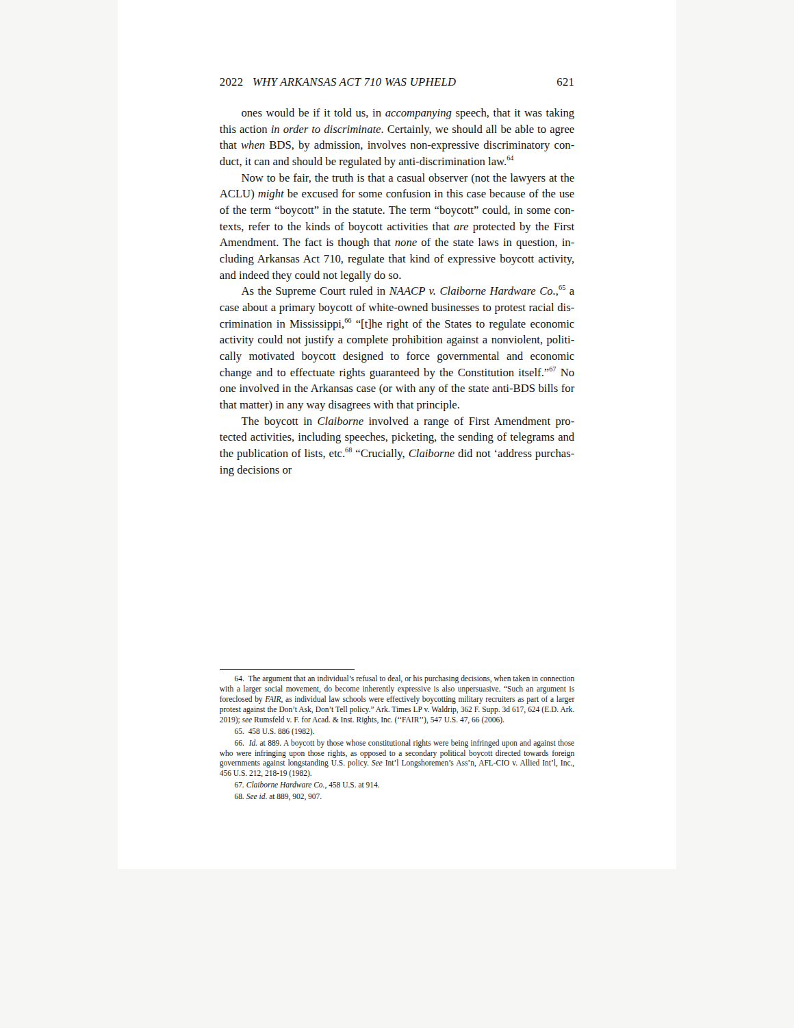621 2022 WHY ARKANSAS ACT 710 WAS UPHELD
ones would be if it told us, in accompanying speech, that it was taking this action in order to discriminate. Certainly, we should all be able to agree that when BDS, by admission, involves non-expressive discriminatory conduct, it can and should be regulated by anti-discrimination law.64
Now to be fair, the truth is that a casual observer (not the lawyers at the ACLU) might be excused for some confusion in this case because of the use of the term “boycott” in the statute. The term “boycott” could, in some contexts, refer to the kinds of boycott activities that are protected by the First Amendment. The fact is though that none of the state laws in question, including Arkansas Act 710, regulate that kind of expressive boycott activity, and indeed they could not legally do so.
As the Supreme Court ruled in NAACP v. Claiborne Hardware Co.,65 a case about a primary boycott of white-owned businesses to protest racial discrimination in Mississippi,66 “[t]he right of the States to regulate economic activity could not justify a complete prohibition against a nonviolent, politically motivated boycott designed to force governmental and economic change and to effectuate rights guaranteed by the Constitution itself.”67 No one involved in the Arkansas case (or with any of the state anti-BDS bills for that matter) in any way disagrees with that principle.
The boycott in Claiborne involved a range of First Amendment protected activities, including speeches, picketing, the sending of telegrams and the publication of lists, etc.68 “Crucially, Claiborne did not ‘address purchasing decisions or
64. The argument that an individual’s refusal to deal, or his purchasing decisions, when taken in connection with a larger social movement, do become inherently expressive is also unpersuasive. “Such an argument is foreclosed by FAIR, as individual law schools were effectively boycotting military recruiters as part of a larger protest against the Don’t Ask, Don’t Tell policy.” Ark. Times LP v. Waldrip, 362 F. Supp. 3d 617, 624 (E.D. Ark. 2019); see Rumsfeld v. F. for Acad. & Inst. Rights, Inc. (‘‘FAIR’’), 547 U.S. 47, 66 (2006).
65. 458 U.S. 886 (1982).
66. Id. at 889. A boycott by those whose constitutional rights were being infringed upon and against those who were infringing upon those rights, as opposed to a secondary political boycott directed towards foreign governments against longstanding U.S. policy. See Int’l Longshoremen’s Ass’n, AFL-CIO v. Allied Int’l, Inc., 456 U.S. 212, 218-19 (1982).
67. Claiborne Hardware Co., 458 U.S. at 914.
68. See id. at 889, 902, 907.